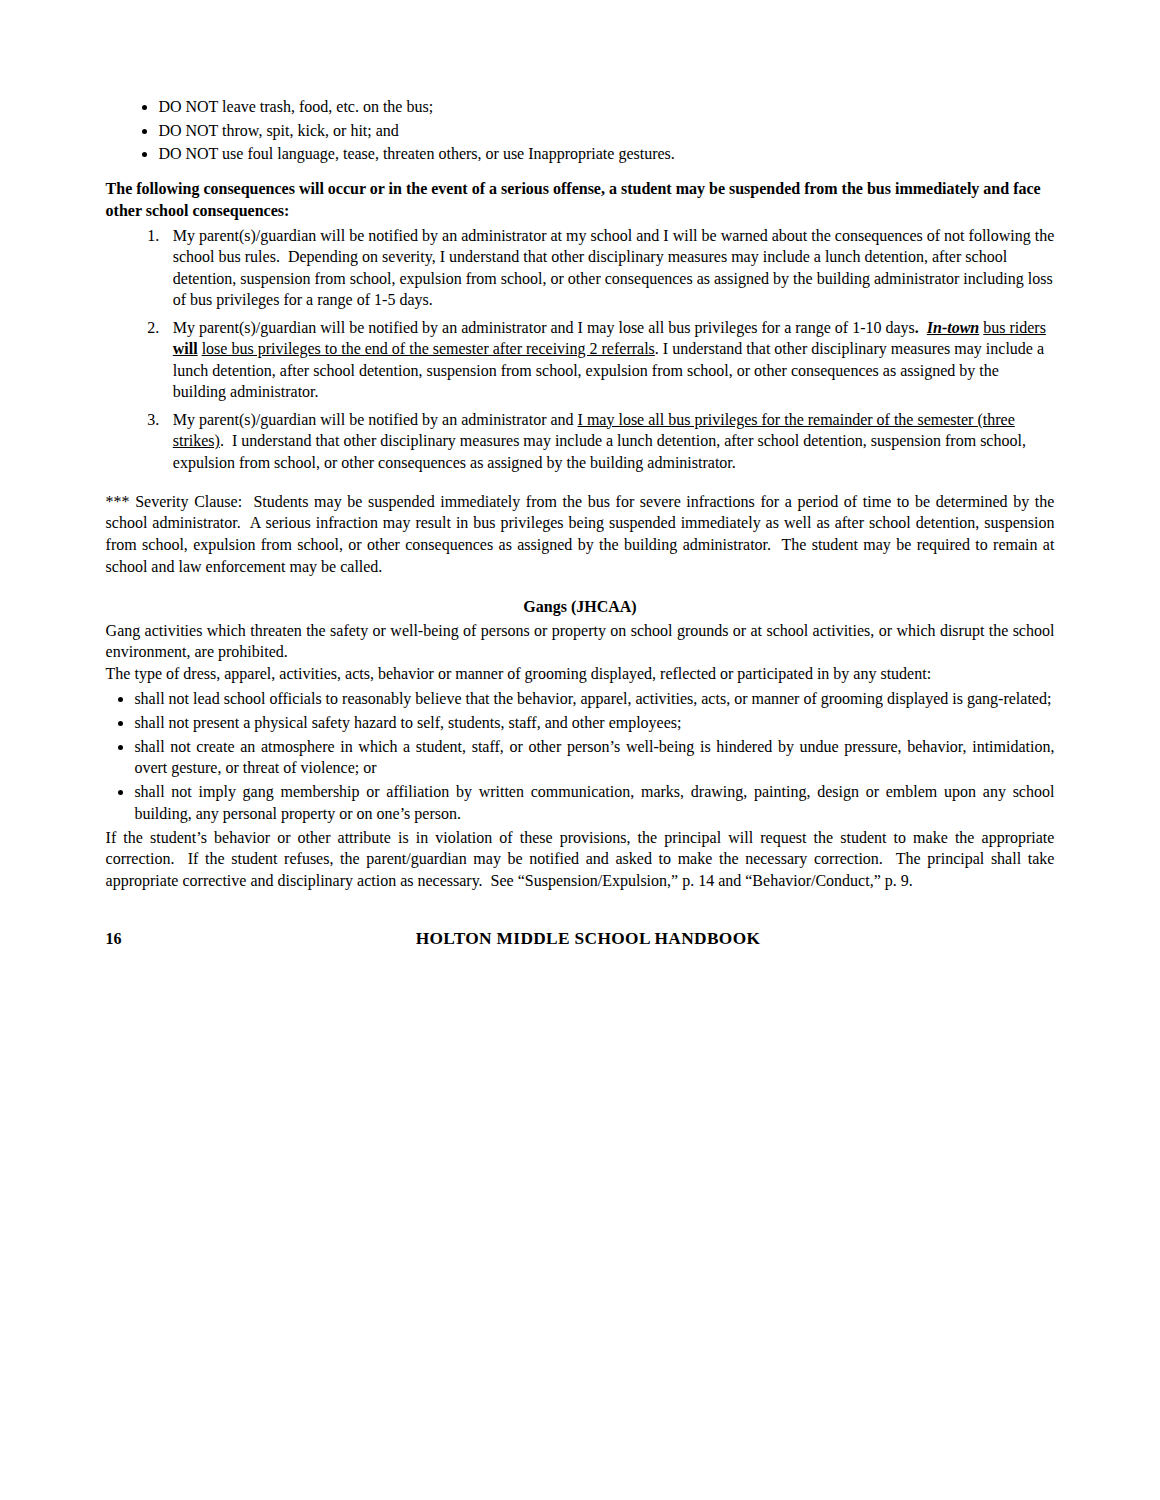DO NOT leave trash, food, etc. on the bus;
DO NOT throw, spit, kick, or hit; and
DO NOT use foul language, tease, threaten others, or use Inappropriate gestures.
The following consequences will occur or in the event of a serious offense, a student may be suspended from the bus immediately and face other school consequences:
My parent(s)/guardian will be notified by an administrator at my school and I will be warned about the consequences of not following the school bus rules. Depending on severity, I understand that other disciplinary measures may include a lunch detention, after school detention, suspension from school, expulsion from school, or other consequences as assigned by the building administrator including loss of bus privileges for a range of 1-5 days.
My parent(s)/guardian will be notified by an administrator and I may lose all bus privileges for a range of 1-10 days. In-town bus riders will lose bus privileges to the end of the semester after receiving 2 referrals. I understand that other disciplinary measures may include a lunch detention, after school detention, suspension from school, expulsion from school, or other consequences as assigned by the building administrator.
My parent(s)/guardian will be notified by an administrator and I may lose all bus privileges for the remainder of the semester (three strikes). I understand that other disciplinary measures may include a lunch detention, after school detention, suspension from school, expulsion from school, or other consequences as assigned by the building administrator.
*** Severity Clause: Students may be suspended immediately from the bus for severe infractions for a period of time to be determined by the school administrator. A serious infraction may result in bus privileges being suspended immediately as well as after school detention, suspension from school, expulsion from school, or other consequences as assigned by the building administrator. The student may be required to remain at school and law enforcement may be called.
Gangs (JHCAA)
Gang activities which threaten the safety or well-being of persons or property on school grounds or at school activities, or which disrupt the school environment, are prohibited.
The type of dress, apparel, activities, acts, behavior or manner of grooming displayed, reflected or participated in by any student:
shall not lead school officials to reasonably believe that the behavior, apparel, activities, acts, or manner of grooming displayed is gang-related;
shall not present a physical safety hazard to self, students, staff, and other employees;
shall not create an atmosphere in which a student, staff, or other person’s well-being is hindered by undue pressure, behavior, intimidation, overt gesture, or threat of violence; or
shall not imply gang membership or affiliation by written communication, marks, drawing, painting, design or emblem upon any school building, any personal property or on one’s person.
If the student’s behavior or other attribute is in violation of these provisions, the principal will request the student to make the appropriate correction. If the student refuses, the parent/guardian may be notified and asked to make the necessary correction. The principal shall take appropriate corrective and disciplinary action as necessary. See “Suspension/Expulsion,” p. 14 and “Behavior/Conduct,” p. 9.
16 HOLTON MIDDLE SCHOOL HANDBOOK